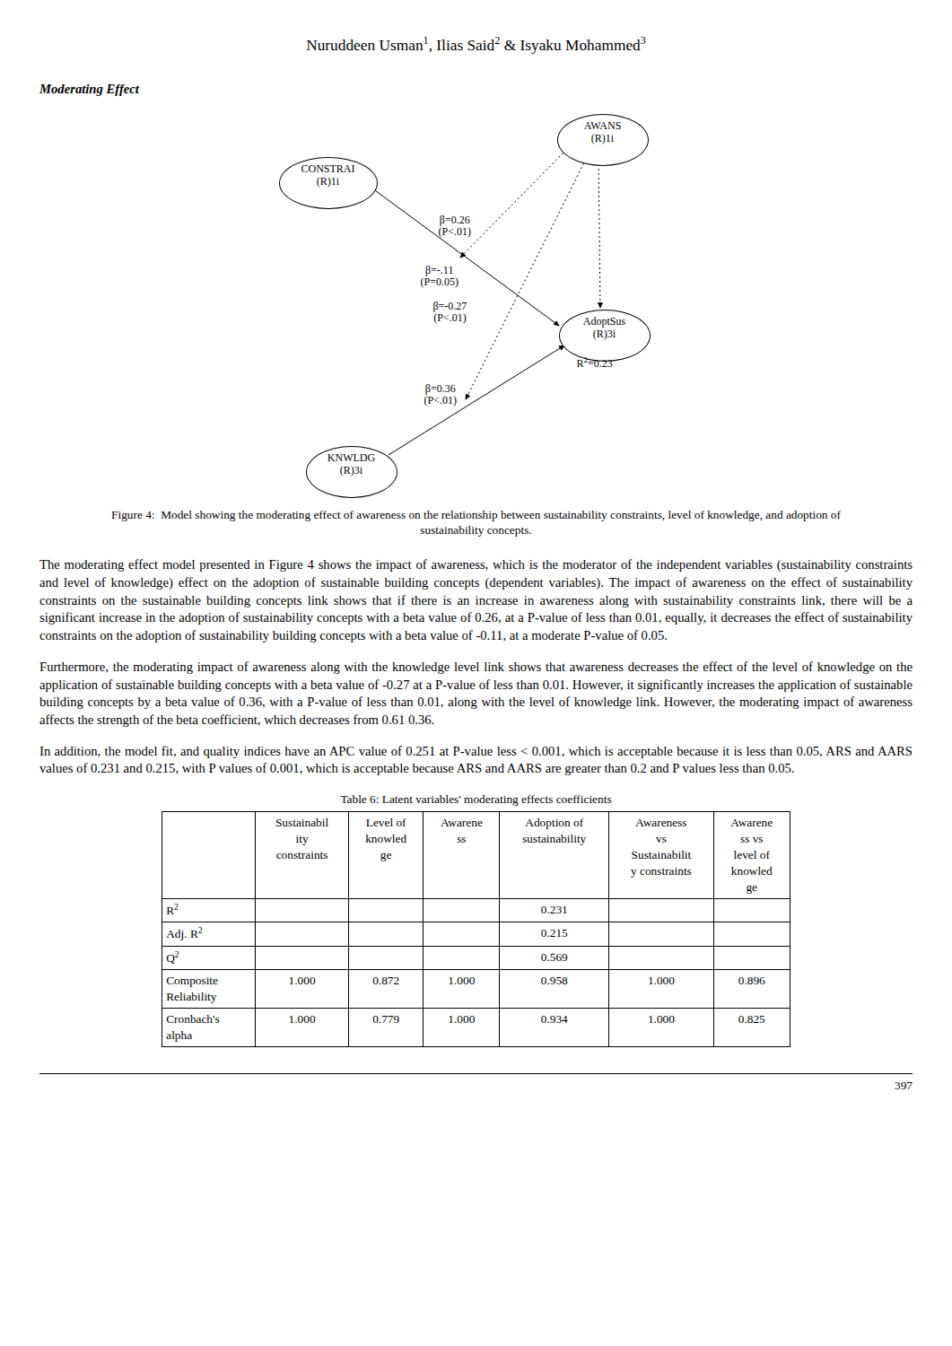Nuruddeen Usman1, Ilias Said2 & Isyaku Mohammed3
Moderating Effect
AWANS(R)1i
CONSTRAI(R)1i
AdoptSus(R)3i
KNWLDG(R)3i
R2=0.23
β=0.26
(P<.01)
β=-.11
(P=0.05)
β=-0.27
(P<.01)
β=0.36
(P<.01)
Figure 4: Model showing the moderating effect of awareness on the relationship between sustainability constraints, level of knowledge, and adoption of sustainability concepts.
The moderating effect model presented in Figure 4 shows the impact of awareness, which is the moderator of the independent variables (sustainability constraints and level of knowledge) effect on the adoption of sustainable building concepts (dependent variables). The impact of awareness on the effect of sustainability constraints on the sustainable building concepts link shows that if there is an increase in awareness along with sustainability constraints link, there will be a significant increase in the adoption of sustainability concepts with a beta value of 0.26, at a P-value of less than 0.01, equally, it decreases the effect of sustainability constraints on the adoption of sustainability building concepts with a beta value of -0.11, at a moderate P-value of 0.05.
Furthermore, the moderating impact of awareness along with the knowledge level link shows that awareness decreases the effect of the level of knowledge on the application of sustainable building concepts with a beta value of -0.27 at a P-value of less than 0.01. However, it significantly increases the application of sustainable building concepts by a beta value of 0.36, with a P-value of less than 0.01, along with the level of knowledge link. However, the moderating impact of awareness affects the strength of the beta coefficient, which decreases from 0.61 0.36.
In addition, the model fit, and quality indices have an APC value of 0.251 at P-value less < 0.001, which is acceptable because it is less than 0.05, ARS and AARS values of 0.231 and 0.215, with P values of 0.001, which is acceptable because ARS and AARS are greater than 0.2 and P values less than 0.05.
Table 6: Latent variables' moderating effects coefficients
| | Sustainabil ity constraints | Level of knowled ge | Awarene ss | Adoption of sustainability | Awareness vs Sustainabilit y constraints | Awarene ss vs level of knowled ge |
| --- | --- | --- | --- | --- | --- | --- |
| R 2 | | | | 0.231 | | |
| Adj. R 2 | | | | 0.215 | | |
| Q 2 | | | | 0.569 | | |
| Composite Reliability | 1.000 | 0.872 | 1.000 | 0.958 | 1.000 | 0.896 |
| Cronbach's alpha | 1.000 | 0.779 | 1.000 | 0.934 | 1.000 | 0.825 |
397